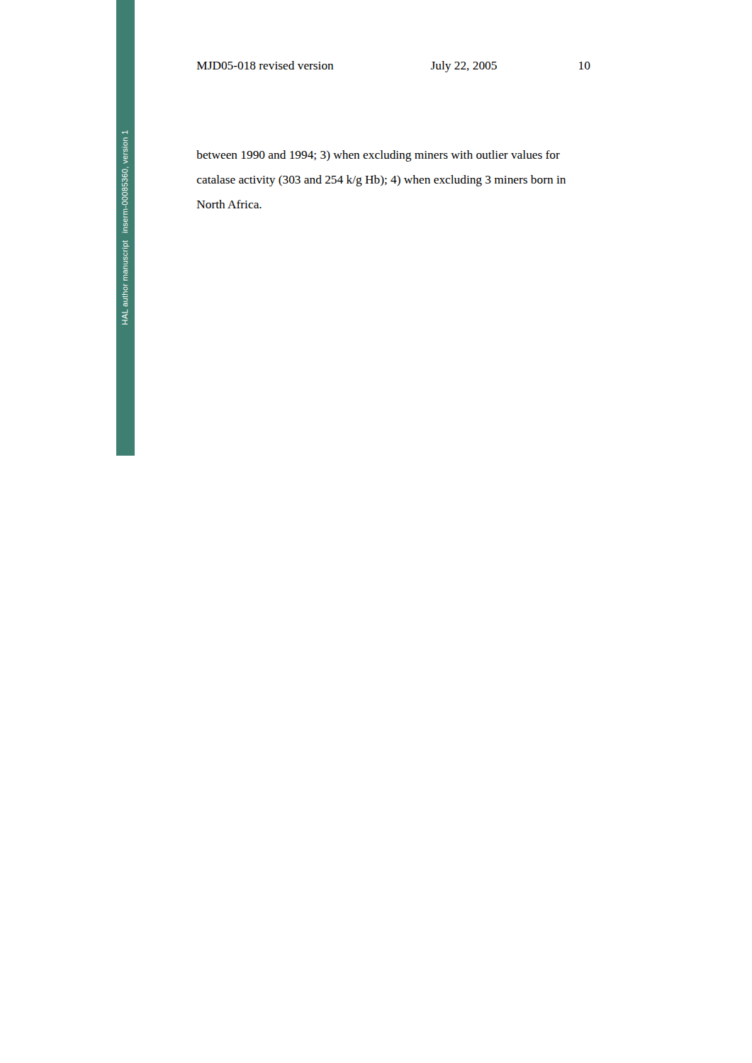HAL author manuscript inserm-00085360, version 1
MJD05-018 revised version
July 22, 2005
10
between 1990 and 1994; 3) when excluding miners with outlier values for catalase activity (303 and 254 k/g Hb); 4) when excluding 3 miners born in North Africa.